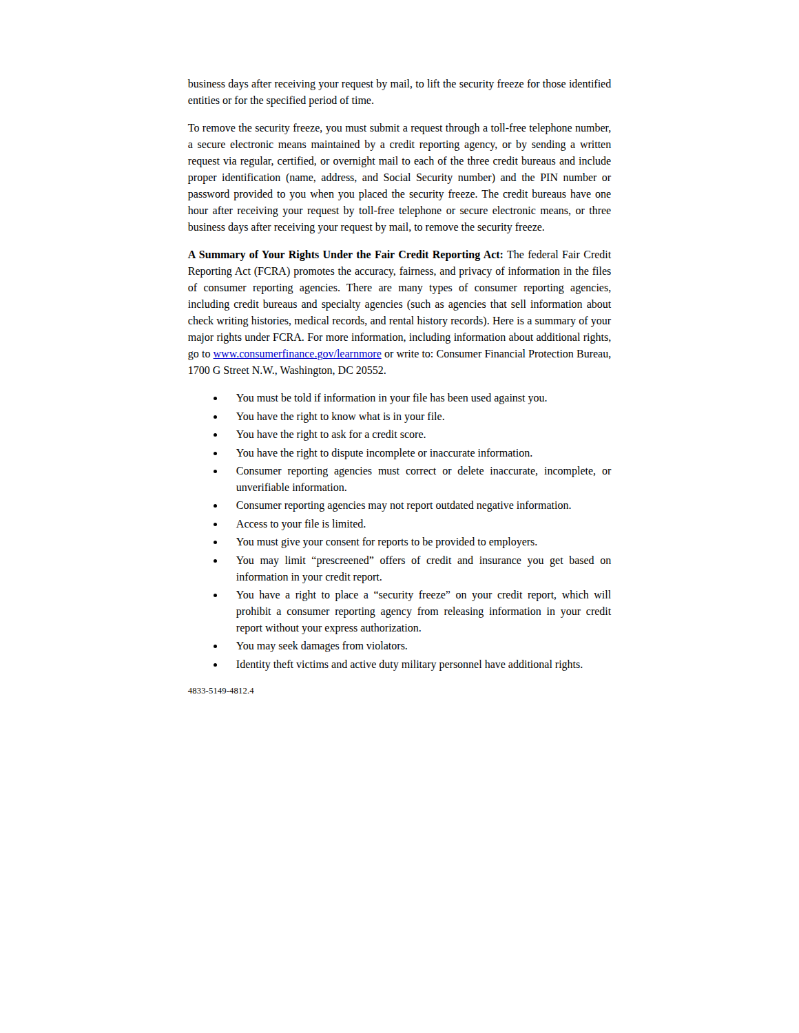business days after receiving your request by mail, to lift the security freeze for those identified entities or for the specified period of time.
To remove the security freeze, you must submit a request through a toll-free telephone number, a secure electronic means maintained by a credit reporting agency, or by sending a written request via regular, certified, or overnight mail to each of the three credit bureaus and include proper identification (name, address, and Social Security number) and the PIN number or password provided to you when you placed the security freeze. The credit bureaus have one hour after receiving your request by toll-free telephone or secure electronic means, or three business days after receiving your request by mail, to remove the security freeze.
A Summary of Your Rights Under the Fair Credit Reporting Act: The federal Fair Credit Reporting Act (FCRA) promotes the accuracy, fairness, and privacy of information in the files of consumer reporting agencies. There are many types of consumer reporting agencies, including credit bureaus and specialty agencies (such as agencies that sell information about check writing histories, medical records, and rental history records). Here is a summary of your major rights under FCRA. For more information, including information about additional rights, go to www.consumerfinance.gov/learnmore or write to: Consumer Financial Protection Bureau, 1700 G Street N.W., Washington, DC 20552.
You must be told if information in your file has been used against you.
You have the right to know what is in your file.
You have the right to ask for a credit score.
You have the right to dispute incomplete or inaccurate information.
Consumer reporting agencies must correct or delete inaccurate, incomplete, or unverifiable information.
Consumer reporting agencies may not report outdated negative information.
Access to your file is limited.
You must give your consent for reports to be provided to employers.
You may limit “prescreened” offers of credit and insurance you get based on information in your credit report.
You have a right to place a “security freeze” on your credit report, which will prohibit a consumer reporting agency from releasing information in your credit report without your express authorization.
You may seek damages from violators.
Identity theft victims and active duty military personnel have additional rights.
4833-5149-4812.4